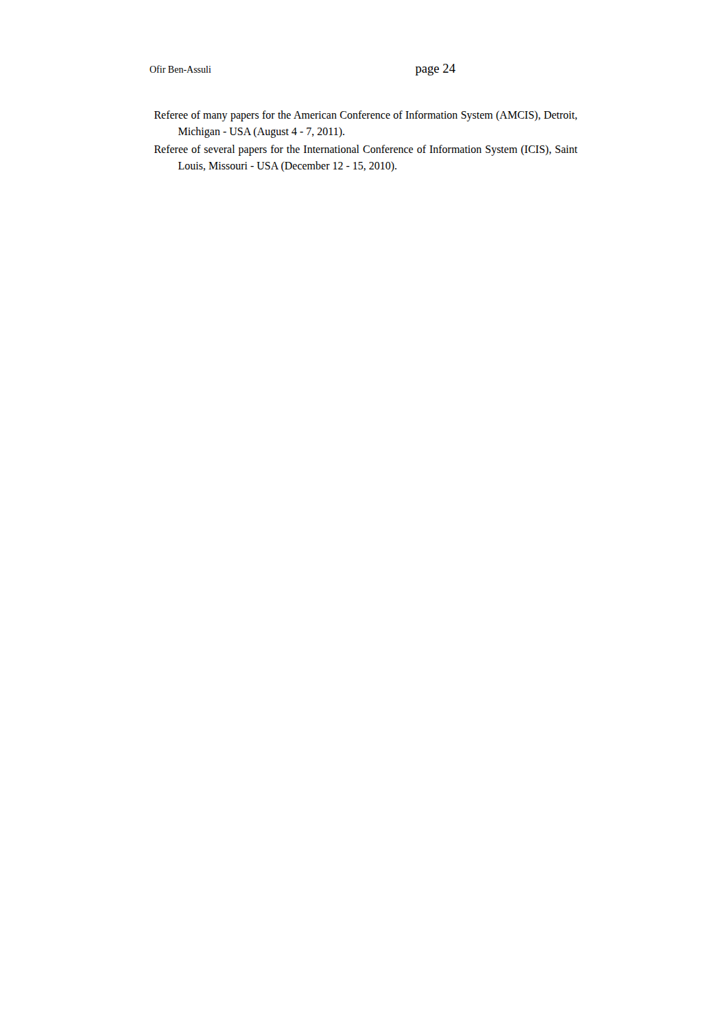Ofir Ben-Assuli page 24
Referee of many papers for the American Conference of Information System (AMCIS), Detroit, Michigan - USA (August 4 - 7, 2011).
Referee of several papers for the International Conference of Information System (ICIS), Saint Louis, Missouri - USA (December 12 - 15, 2010).